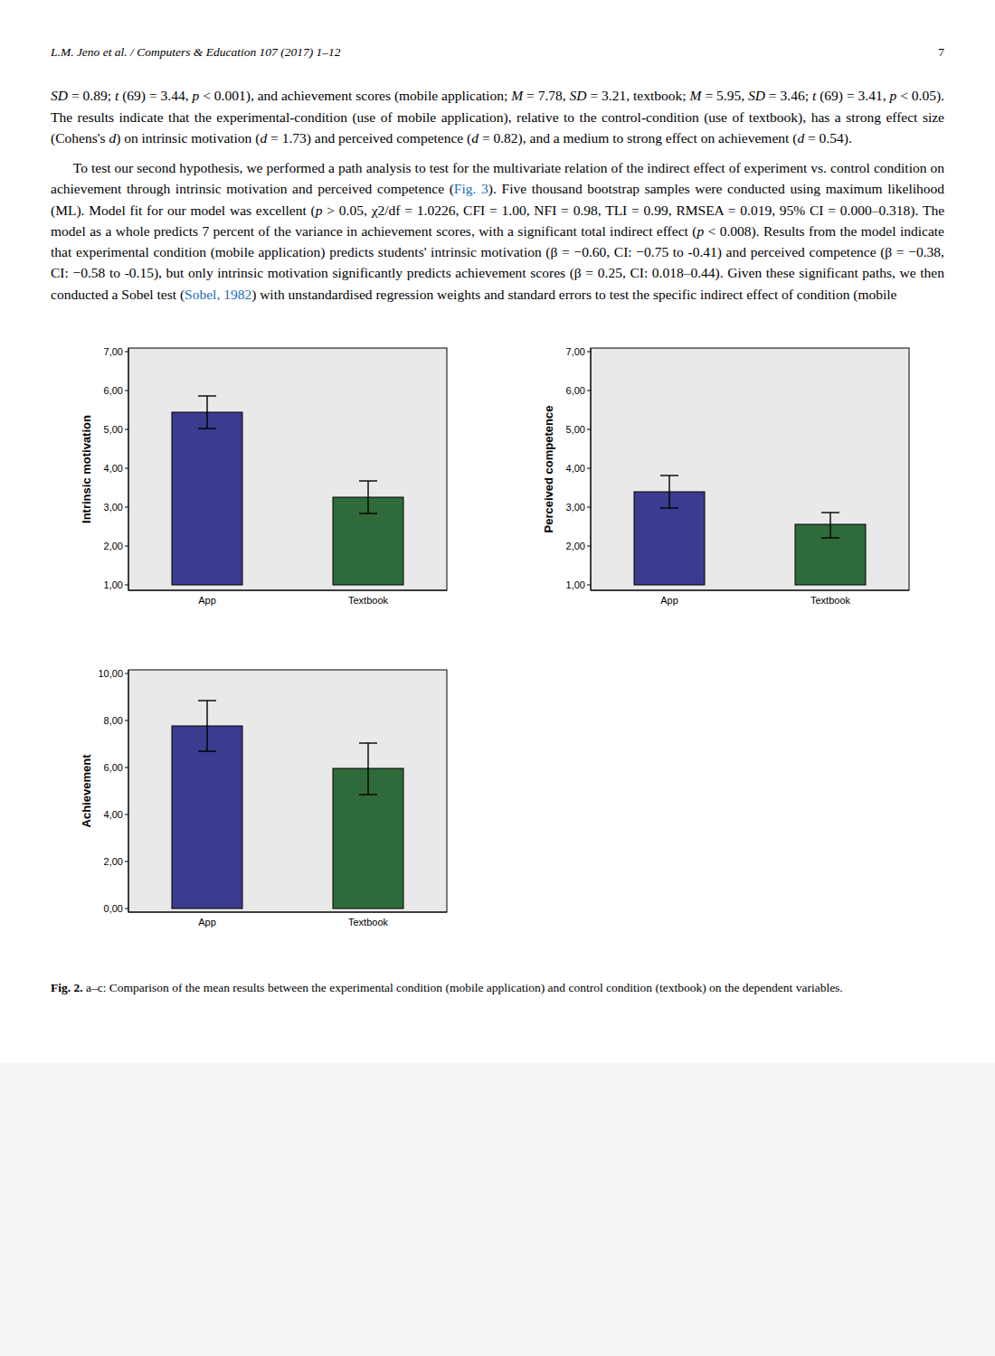L.M. Jeno et al. / Computers & Education 107 (2017) 1–12 7
SD = 0.89; t (69) = 3.44, p < 0.001), and achievement scores (mobile application; M = 7.78, SD = 3.21, textbook; M = 5.95, SD = 3.46; t (69) = 3.41, p < 0.05). The results indicate that the experimental-condition (use of mobile application), relative to the control-condition (use of textbook), has a strong effect size (Cohens's d) on intrinsic motivation (d = 1.73) and perceived competence (d = 0.82), and a medium to strong effect on achievement (d = 0.54).
To test our second hypothesis, we performed a path analysis to test for the multivariate relation of the indirect effect of experiment vs. control condition on achievement through intrinsic motivation and perceived competence (Fig. 3). Five thousand bootstrap samples were conducted using maximum likelihood (ML). Model fit for our model was excellent (p > 0.05, χ2/df = 1.0226, CFI = 1.00, NFI = 0.98, TLI = 0.99, RMSEA = 0.019, 95% CI = 0.000–0.318). The model as a whole predicts 7 percent of the variance in achievement scores, with a significant total indirect effect (p < 0.008). Results from the model indicate that experimental condition (mobile application) predicts students' intrinsic motivation (β = −0.60, CI: −0.75 to -0.41) and perceived competence (β = −0.38, CI: −0.58 to -0.15), but only intrinsic motivation significantly predicts achievement scores (β = 0.25, CI: 0.018–0.44). Given these significant paths, we then conducted a Sobel test (Sobel, 1982) with unstandardised regression weights and standard errors to test the specific indirect effect of condition (mobile
Intrinsic motivation 7,00 6,00 5,00 4,00 3,00 2,00 1,00 App Textbook
Perceived competence 7,00 6,00 5,00 4,00 3,00 2,00 1,00 App Textbook
Achievement 10,00 8,00 6,00 4,00 2,00 0,00 App Textbook
Fig. 2. a–c: Comparison of the mean results between the experimental condition (mobile application) and control condition (textbook) on the dependent variables.